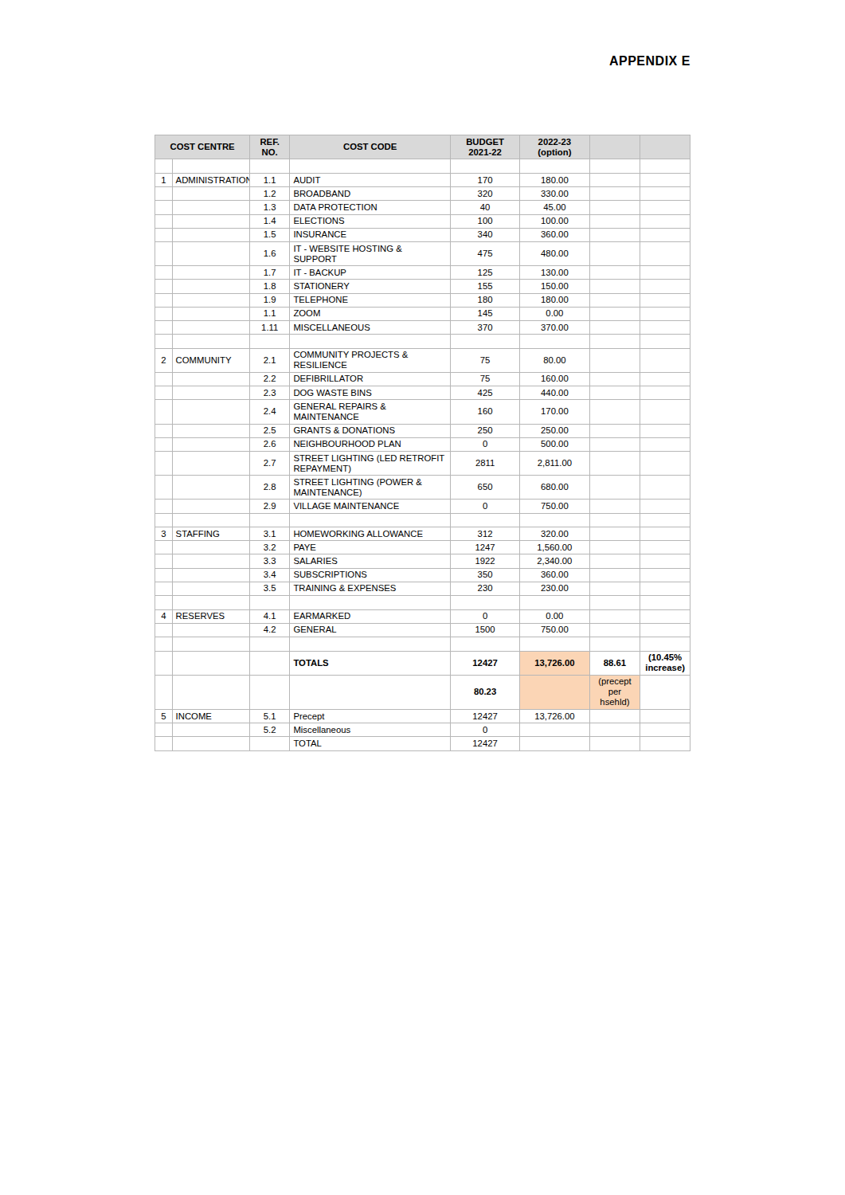APPENDIX E
| COST CENTRE | REF. NO. | COST CODE | BUDGET 2021-22 | 2022-23 (option) | | |
| --- | --- | --- | --- | --- | --- | --- |
| 1 | ADMINISTRATION | 1.1 | AUDIT | 170 | 180.00 | | |
| | | 1.2 | BROADBAND | 320 | 330.00 | | |
| | | 1.3 | DATA PROTECTION | 40 | 45.00 | | |
| | | 1.4 | ELECTIONS | 100 | 100.00 | | |
| | | 1.5 | INSURANCE | 340 | 360.00 | | |
| | | 1.6 | IT - WEBSITE HOSTING & SUPPORT | 475 | 480.00 | | |
| | | 1.7 | IT - BACKUP | 125 | 130.00 | | |
| | | 1.8 | STATIONERY | 155 | 150.00 | | |
| | | 1.9 | TELEPHONE | 180 | 180.00 | | |
| | | 1.1 | ZOOM | 145 | 0.00 | | |
| | | 1.11 | MISCELLANEOUS | 370 | 370.00 | | |
| 2 | COMMUNITY | 2.1 | COMMUNITY PROJECTS & RESILIENCE | 75 | 80.00 | | |
| | | 2.2 | DEFIBRILLATOR | 75 | 160.00 | | |
| | | 2.3 | DOG WASTE BINS | 425 | 440.00 | | |
| | | 2.4 | GENERAL REPAIRS & MAINTENANCE | 160 | 170.00 | | |
| | | 2.5 | GRANTS & DONATIONS | 250 | 250.00 | | |
| | | 2.6 | NEIGHBOURHOOD PLAN | 0 | 500.00 | | |
| | | 2.7 | STREET LIGHTING (LED RETROFIT REPAYMENT) | 2811 | 2,811.00 | | |
| | | 2.8 | STREET LIGHTING (POWER & MAINTENANCE) | 650 | 680.00 | | |
| | | 2.9 | VILLAGE MAINTENANCE | 0 | 750.00 | | |
| 3 | STAFFING | 3.1 | HOMEWORKING ALLOWANCE | 312 | 320.00 | | |
| | | 3.2 | PAYE | 1247 | 1,560.00 | | |
| | | 3.3 | SALARIES | 1922 | 2,340.00 | | |
| | | 3.4 | SUBSCRIPTIONS | 350 | 360.00 | | |
| | | 3.5 | TRAINING & EXPENSES | 230 | 230.00 | | |
| 4 | RESERVES | 4.1 | EARMARKED | 0 | 0.00 | | |
| | | 4.2 | GENERAL | 1500 | 750.00 | | |
| | | | TOTALS | 12427 | 13,726.00 | 88.61 | (10.45% increase) |
| | | | | 80.23 | | (precept per hsehld) | |
| 5 | INCOME | 5.1 | Precept | 12427 | 13,726.00 | | |
| | | 5.2 | Miscellaneous | 0 | | | |
| | | | TOTAL | 12427 | | | |